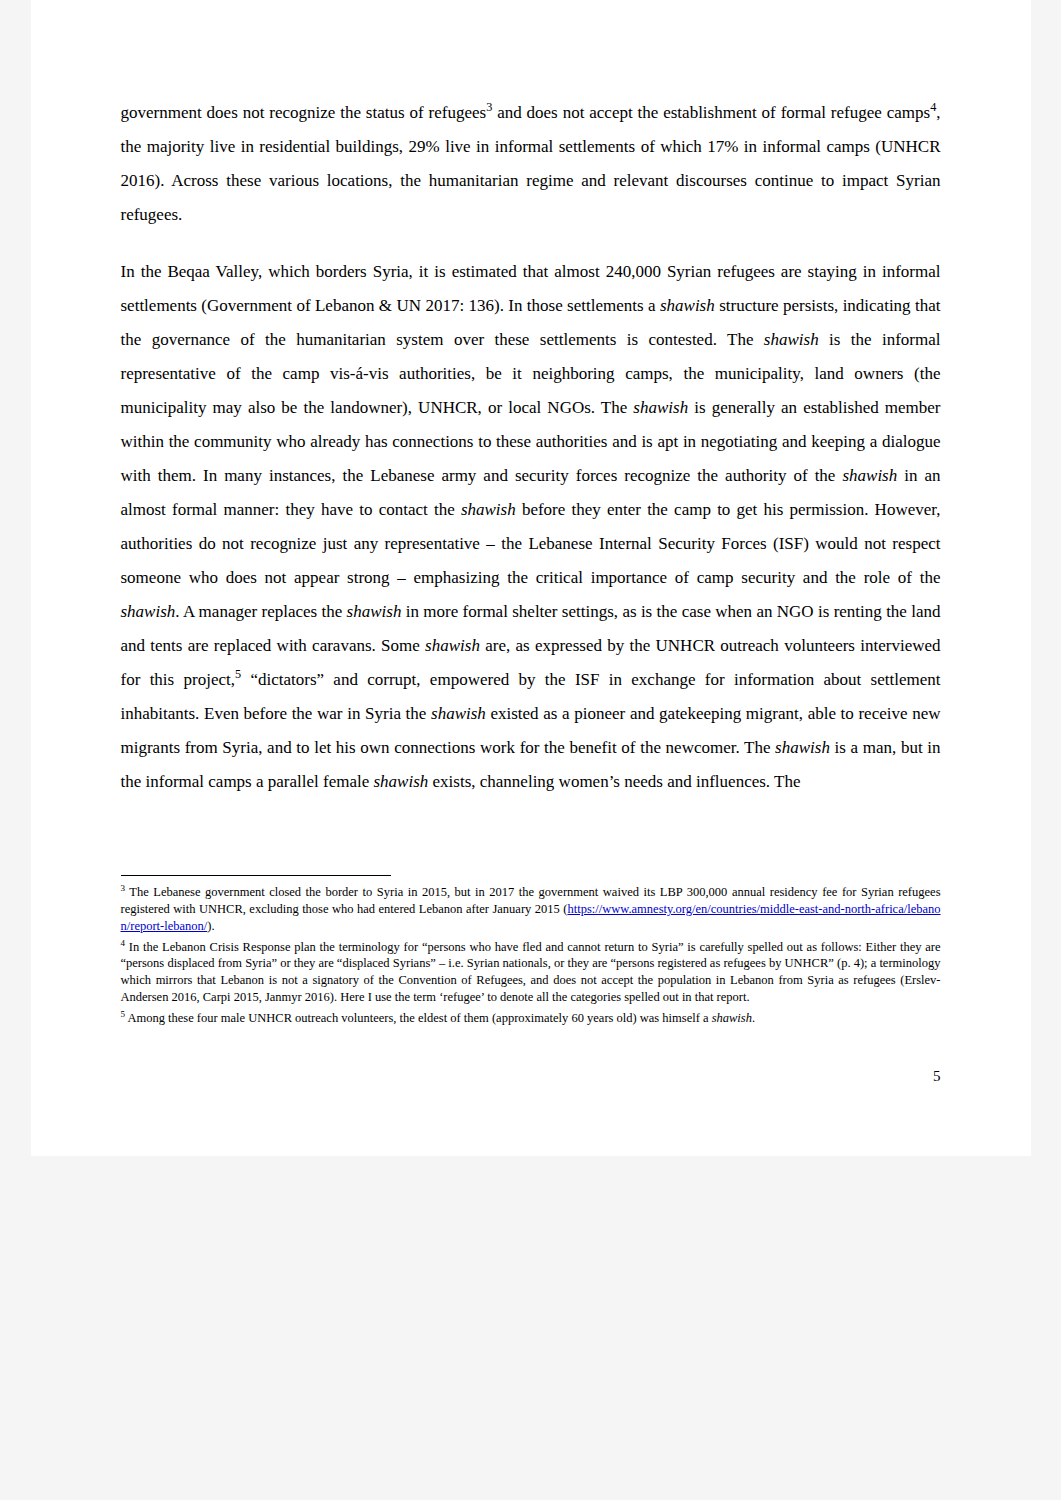government does not recognize the status of refugees3 and does not accept the establishment of formal refugee camps4, the majority live in residential buildings, 29% live in informal settlements of which 17% in informal camps (UNHCR 2016). Across these various locations, the humanitarian regime and relevant discourses continue to impact Syrian refugees.
In the Beqaa Valley, which borders Syria, it is estimated that almost 240,000 Syrian refugees are staying in informal settlements (Government of Lebanon & UN 2017: 136). In those settlements a shawish structure persists, indicating that the governance of the humanitarian system over these settlements is contested. The shawish is the informal representative of the camp vis-á-vis authorities, be it neighboring camps, the municipality, land owners (the municipality may also be the landowner), UNHCR, or local NGOs. The shawish is generally an established member within the community who already has connections to these authorities and is apt in negotiating and keeping a dialogue with them. In many instances, the Lebanese army and security forces recognize the authority of the shawish in an almost formal manner: they have to contact the shawish before they enter the camp to get his permission. However, authorities do not recognize just any representative – the Lebanese Internal Security Forces (ISF) would not respect someone who does not appear strong – emphasizing the critical importance of camp security and the role of the shawish. A manager replaces the shawish in more formal shelter settings, as is the case when an NGO is renting the land and tents are replaced with caravans. Some shawish are, as expressed by the UNHCR outreach volunteers interviewed for this project,5 “dictators” and corrupt, empowered by the ISF in exchange for information about settlement inhabitants. Even before the war in Syria the shawish existed as a pioneer and gatekeeping migrant, able to receive new migrants from Syria, and to let his own connections work for the benefit of the newcomer. The shawish is a man, but in the informal camps a parallel female shawish exists, channeling women’s needs and influences. The
3 The Lebanese government closed the border to Syria in 2015, but in 2017 the government waived its LBP 300,000 annual residency fee for Syrian refugees registered with UNHCR, excluding those who had entered Lebanon after January 2015 (https://www.amnesty.org/en/countries/middle-east-and-north-africa/lebanon/report-lebanon/).
4 In the Lebanon Crisis Response plan the terminology for “persons who have fled and cannot return to Syria” is carefully spelled out as follows: Either they are “persons displaced from Syria” or they are “displaced Syrians” – i.e. Syrian nationals, or they are “persons registered as refugees by UNHCR” (p. 4); a terminology which mirrors that Lebanon is not a signatory of the Convention of Refugees, and does not accept the population in Lebanon from Syria as refugees (Erslev-Andersen 2016, Carpi 2015, Janmyr 2016). Here I use the term ‘refugee’ to denote all the categories spelled out in that report.
5 Among these four male UNHCR outreach volunteers, the eldest of them (approximately 60 years old) was himself a shawish.
5